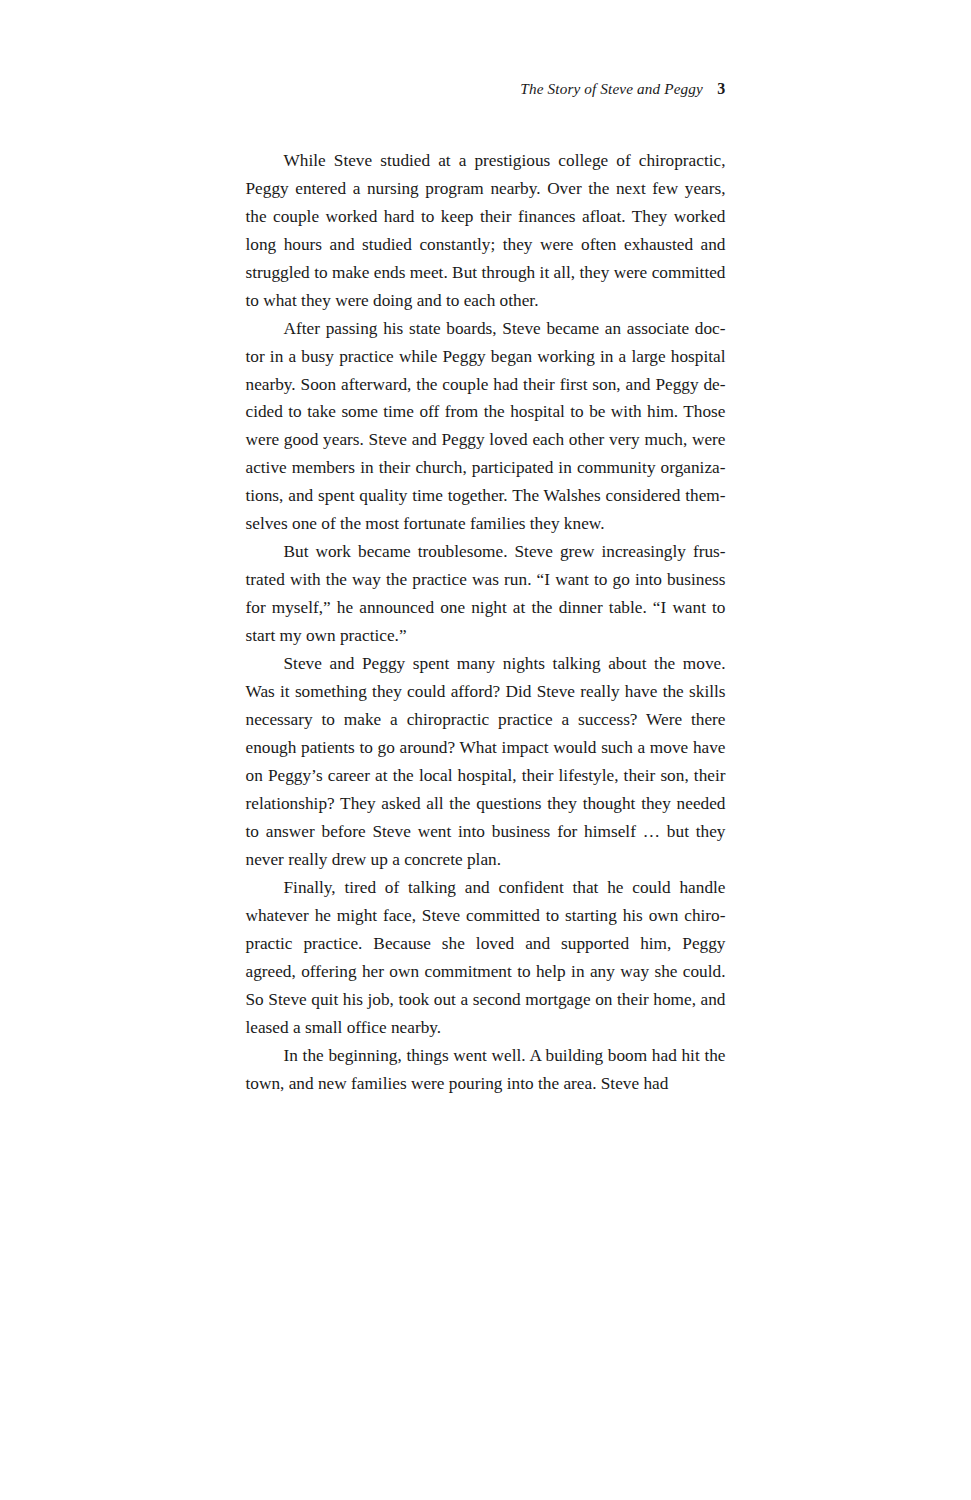The Story of Steve and Peggy 3
While Steve studied at a prestigious college of chiropractic, Peggy entered a nursing program nearby. Over the next few years, the couple worked hard to keep their finances afloat. They worked long hours and studied constantly; they were often exhausted and struggled to make ends meet. But through it all, they were committed to what they were doing and to each other.
After passing his state boards, Steve became an associate doctor in a busy practice while Peggy began working in a large hospital nearby. Soon afterward, the couple had their first son, and Peggy decided to take some time off from the hospital to be with him. Those were good years. Steve and Peggy loved each other very much, were active members in their church, participated in community organizations, and spent quality time together. The Walshes considered themselves one of the most fortunate families they knew.
But work became troublesome. Steve grew increasingly frustrated with the way the practice was run. “I want to go into business for myself,” he announced one night at the dinner table. “I want to start my own practice.”
Steve and Peggy spent many nights talking about the move. Was it something they could afford? Did Steve really have the skills necessary to make a chiropractic practice a success? Were there enough patients to go around? What impact would such a move have on Peggy’s career at the local hospital, their lifestyle, their son, their relationship? They asked all the questions they thought they needed to answer before Steve went into business for himself … but they never really drew up a concrete plan.
Finally, tired of talking and confident that he could handle whatever he might face, Steve committed to starting his own chiropractic practice. Because she loved and supported him, Peggy agreed, offering her own commitment to help in any way she could. So Steve quit his job, took out a second mortgage on their home, and leased a small office nearby.
In the beginning, things went well. A building boom had hit the town, and new families were pouring into the area. Steve had